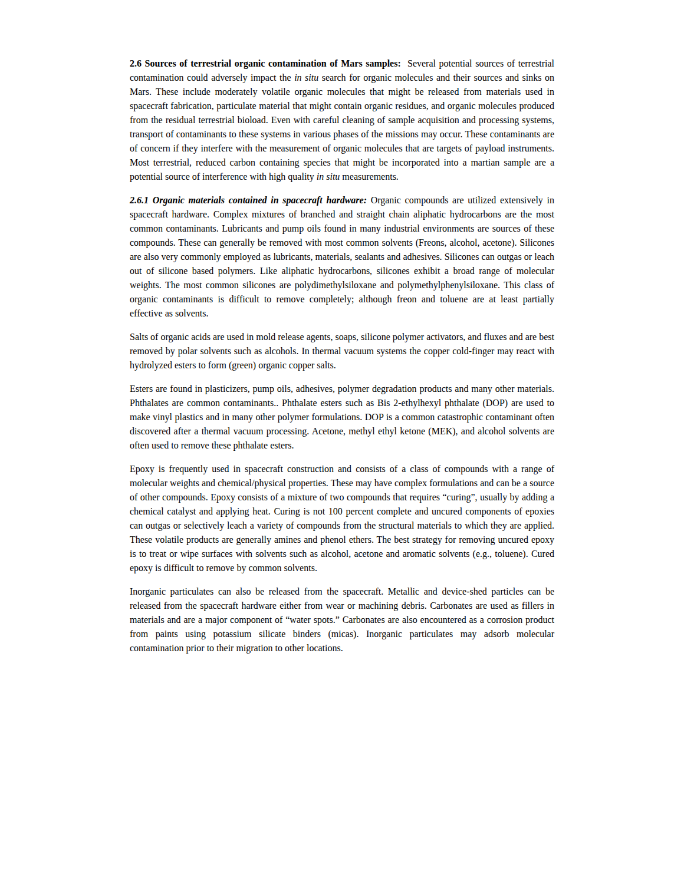2.6 Sources of terrestrial organic contamination of Mars samples: Several potential sources of terrestrial contamination could adversely impact the in situ search for organic molecules and their sources and sinks on Mars. These include moderately volatile organic molecules that might be released from materials used in spacecraft fabrication, particulate material that might contain organic residues, and organic molecules produced from the residual terrestrial bioload. Even with careful cleaning of sample acquisition and processing systems, transport of contaminants to these systems in various phases of the missions may occur. These contaminants are of concern if they interfere with the measurement of organic molecules that are targets of payload instruments. Most terrestrial, reduced carbon containing species that might be incorporated into a martian sample are a potential source of interference with high quality in situ measurements.
2.6.1 Organic materials contained in spacecraft hardware: Organic compounds are utilized extensively in spacecraft hardware. Complex mixtures of branched and straight chain aliphatic hydrocarbons are the most common contaminants. Lubricants and pump oils found in many industrial environments are sources of these compounds. These can generally be removed with most common solvents (Freons, alcohol, acetone). Silicones are also very commonly employed as lubricants, materials, sealants and adhesives. Silicones can outgas or leach out of silicone based polymers. Like aliphatic hydrocarbons, silicones exhibit a broad range of molecular weights. The most common silicones are polydimethylsiloxane and polymethylphenylsiloxane. This class of organic contaminants is difficult to remove completely; although freon and toluene are at least partially effective as solvents.
Salts of organic acids are used in mold release agents, soaps, silicone polymer activators, and fluxes and are best removed by polar solvents such as alcohols. In thermal vacuum systems the copper cold-finger may react with hydrolyzed esters to form (green) organic copper salts.
Esters are found in plasticizers, pump oils, adhesives, polymer degradation products and many other materials. Phthalates are common contaminants.. Phthalate esters such as Bis 2-ethylhexyl phthalate (DOP) are used to make vinyl plastics and in many other polymer formulations. DOP is a common catastrophic contaminant often discovered after a thermal vacuum processing. Acetone, methyl ethyl ketone (MEK), and alcohol solvents are often used to remove these phthalate esters.
Epoxy is frequently used in spacecraft construction and consists of a class of compounds with a range of molecular weights and chemical/physical properties. These may have complex formulations and can be a source of other compounds. Epoxy consists of a mixture of two compounds that requires “curing”, usually by adding a chemical catalyst and applying heat. Curing is not 100 percent complete and uncured components of epoxies can outgas or selectively leach a variety of compounds from the structural materials to which they are applied. These volatile products are generally amines and phenol ethers. The best strategy for removing uncured epoxy is to treat or wipe surfaces with solvents such as alcohol, acetone and aromatic solvents (e.g., toluene). Cured epoxy is difficult to remove by common solvents.
Inorganic particulates can also be released from the spacecraft. Metallic and device-shed particles can be released from the spacecraft hardware either from wear or machining debris. Carbonates are used as fillers in materials and are a major component of “water spots.” Carbonates are also encountered as a corrosion product from paints using potassium silicate binders (micas). Inorganic particulates may adsorb molecular contamination prior to their migration to other locations.